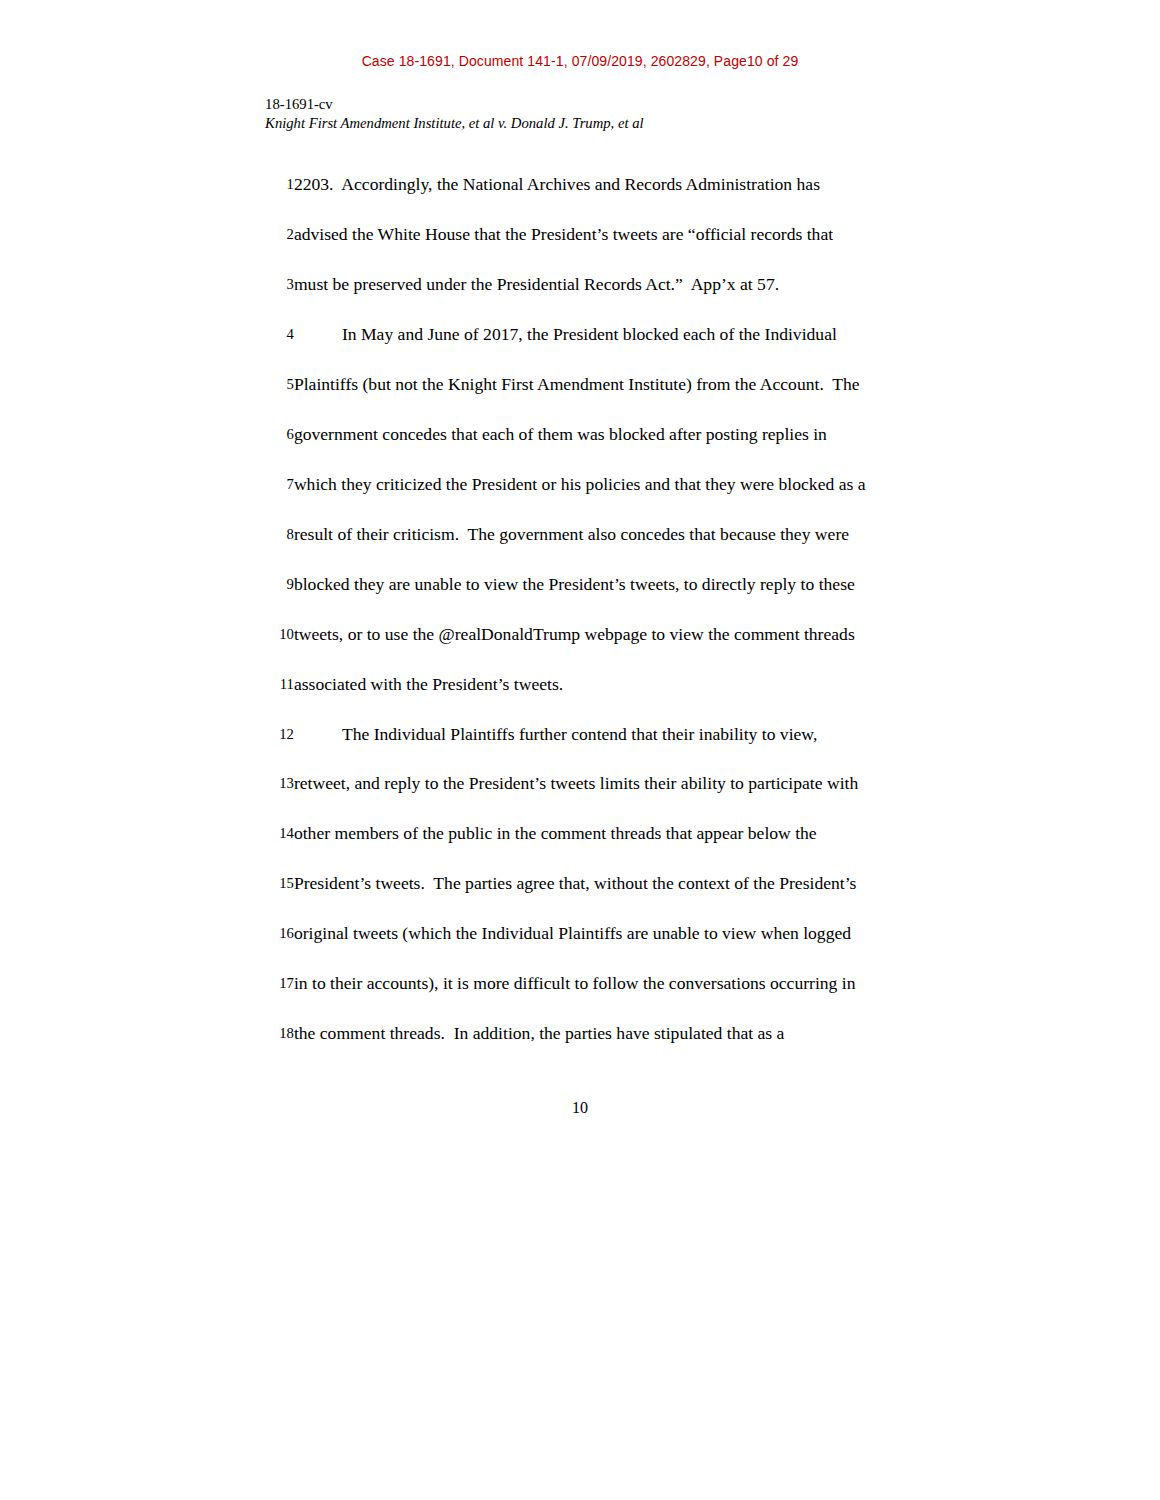Case 18-1691, Document 141-1, 07/09/2019, 2602829, Page10 of 29
18-1691-cv
Knight First Amendment Institute, et al v. Donald J. Trump, et al
| 1 | 2203. Accordingly, the National Archives and Records Administration has |
| 2 | advised the White House that the President’s tweets are “official records that |
| 3 | must be preserved under the Presidential Records Act.” App’x at 57. |
| 4 | In May and June of 2017, the President blocked each of the Individual |
| 5 | Plaintiffs (but not the Knight First Amendment Institute) from the Account. The |
| 6 | government concedes that each of them was blocked after posting replies in |
| 7 | which they criticized the President or his policies and that they were blocked as a |
| 8 | result of their criticism. The government also concedes that because they were |
| 9 | blocked they are unable to view the President’s tweets, to directly reply to these |
| 10 | tweets, or to use the @realDonaldTrump webpage to view the comment threads |
| 11 | associated with the President’s tweets. |
| 12 | The Individual Plaintiffs further contend that their inability to view, |
| 13 | retweet, and reply to the President’s tweets limits their ability to participate with |
| 14 | other members of the public in the comment threads that appear below the |
| 15 | President’s tweets. The parties agree that, without the context of the President’s |
| 16 | original tweets (which the Individual Plaintiffs are unable to view when logged |
| 17 | in to their accounts), it is more difficult to follow the conversations occurring in |
| 18 | the comment threads. In addition, the parties have stipulated that as a |
10